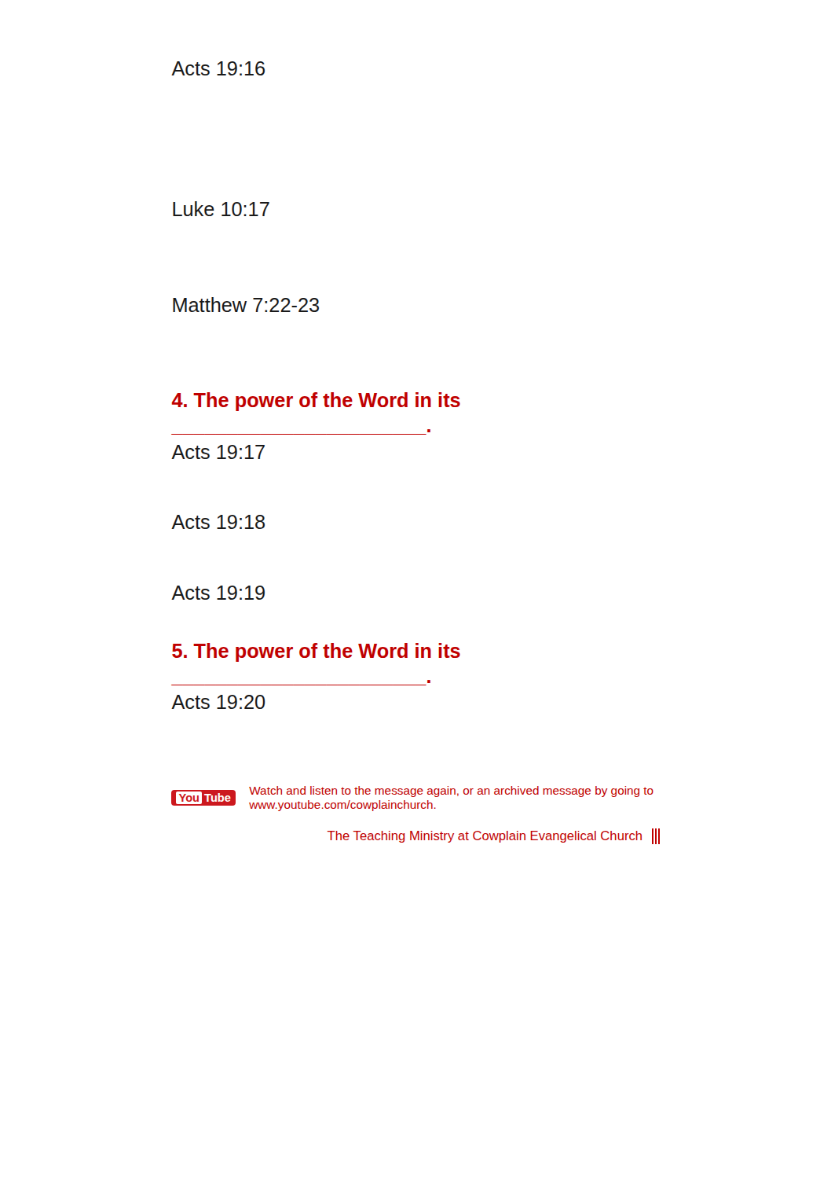Acts 19:16
Luke 10:17
Matthew 7:22-23
4. The power of the Word in its _______________________.
Acts 19:17
Acts 19:18
Acts 19:19
5. The power of the Word in its _______________________.
Acts 19:20
You Tube Watch and listen to the message again, or an archived message by going to www.youtube.com/cowplainchurch.
The Teaching Ministry at Cowplain Evangelical Church